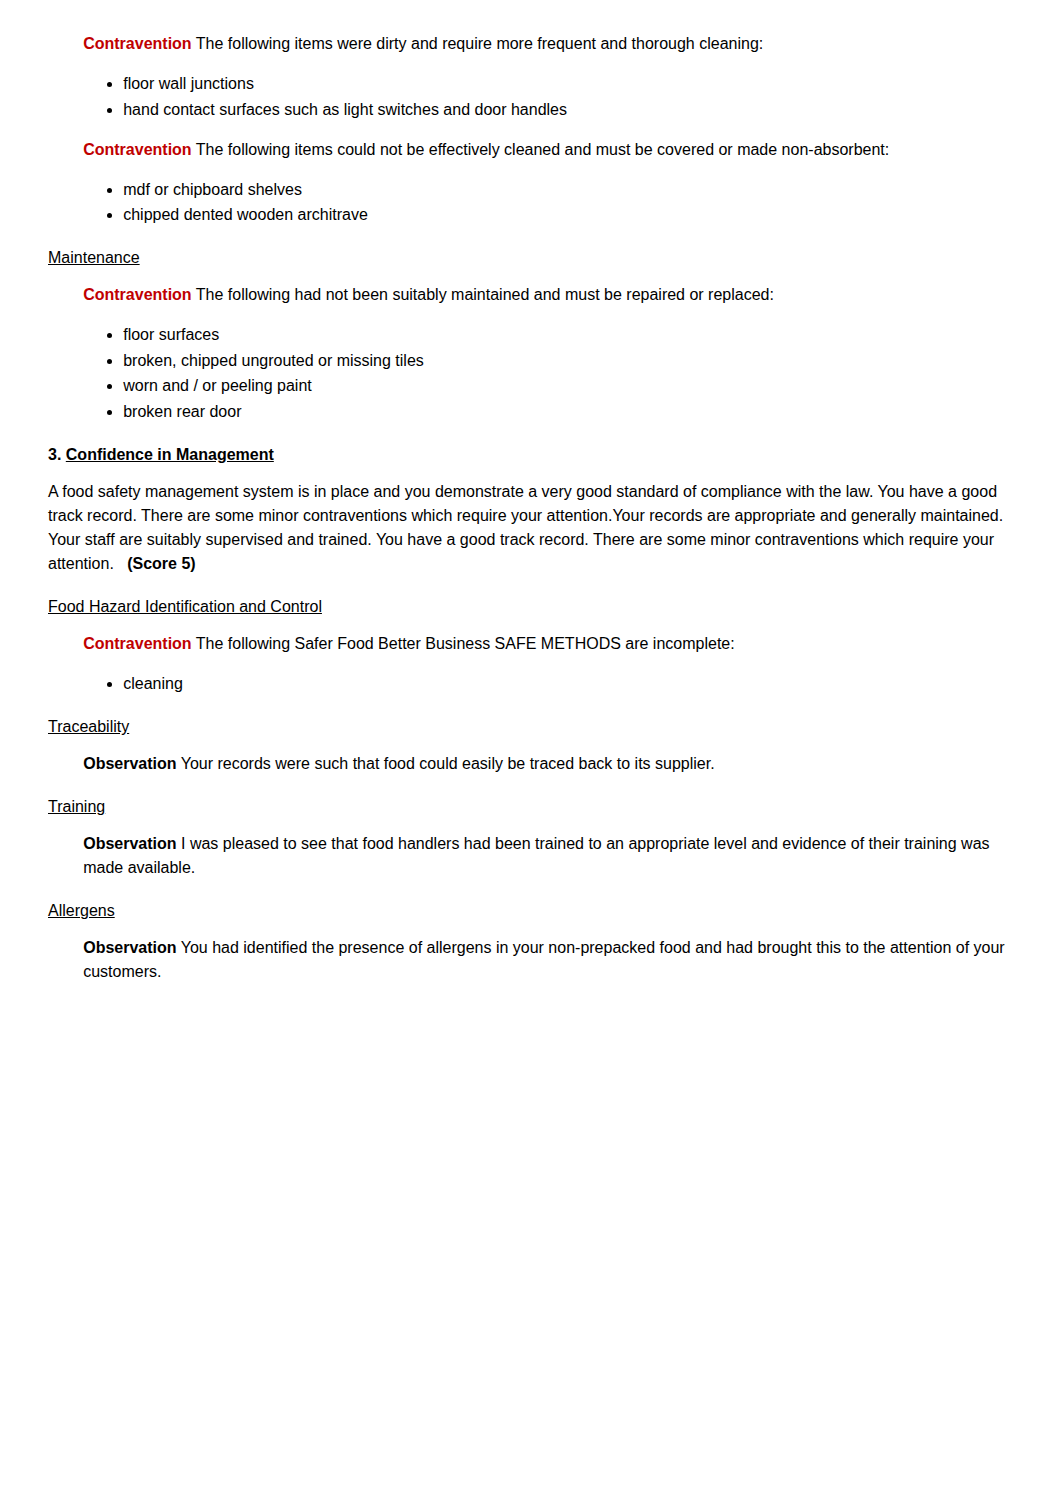Contravention The following items were dirty and require more frequent and thorough cleaning:
floor wall junctions
hand contact surfaces such as light switches and door handles
Contravention The following items could not be effectively cleaned and must be covered or made non-absorbent:
mdf or chipboard shelves
chipped dented wooden architrave
Maintenance
Contravention The following had not been suitably maintained and must be repaired or replaced:
floor surfaces
broken, chipped ungrouted or missing tiles
worn and / or peeling paint
broken rear door
3. Confidence in Management
A food safety management system is in place and you demonstrate a very good standard of compliance with the law. You have a good track record. There are some minor contraventions which require your attention.Your records are appropriate and generally maintained. Your staff are suitably supervised and trained. You have a good track record. There are some minor contraventions which require your attention. (Score 5)
Food Hazard Identification and Control
Contravention The following Safer Food Better Business SAFE METHODS are incomplete:
cleaning
Traceability
Observation Your records were such that food could easily be traced back to its supplier.
Training
Observation I was pleased to see that food handlers had been trained to an appropriate level and evidence of their training was made available.
Allergens
Observation You had identified the presence of allergens in your non-prepacked food and had brought this to the attention of your customers.